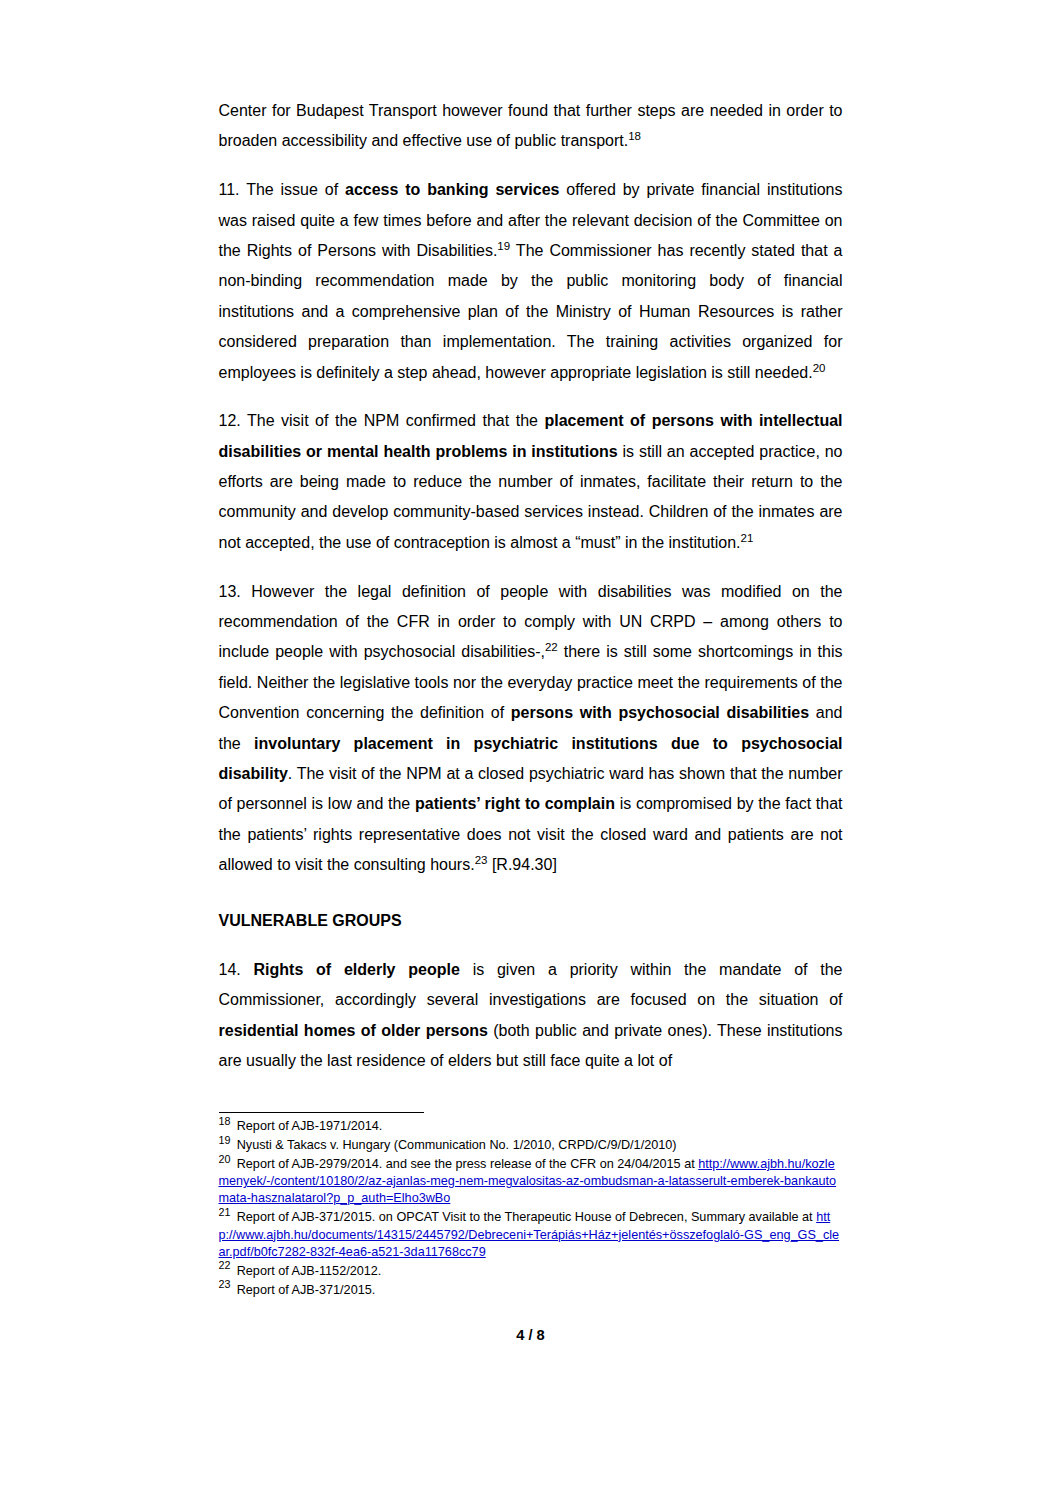Center for Budapest Transport however found that further steps are needed in order to broaden accessibility and effective use of public transport.18
11. The issue of access to banking services offered by private financial institutions was raised quite a few times before and after the relevant decision of the Committee on the Rights of Persons with Disabilities.19 The Commissioner has recently stated that a non-binding recommendation made by the public monitoring body of financial institutions and a comprehensive plan of the Ministry of Human Resources is rather considered preparation than implementation. The training activities organized for employees is definitely a step ahead, however appropriate legislation is still needed.20
12. The visit of the NPM confirmed that the placement of persons with intellectual disabilities or mental health problems in institutions is still an accepted practice, no efforts are being made to reduce the number of inmates, facilitate their return to the community and develop community-based services instead. Children of the inmates are not accepted, the use of contraception is almost a “must” in the institution.21
13. However the legal definition of people with disabilities was modified on the recommendation of the CFR in order to comply with UN CRPD – among others to include people with psychosocial disabilities-,22 there is still some shortcomings in this field. Neither the legislative tools nor the everyday practice meet the requirements of the Convention concerning the definition of persons with psychosocial disabilities and the involuntary placement in psychiatric institutions due to psychosocial disability. The visit of the NPM at a closed psychiatric ward has shown that the number of personnel is low and the patients’ right to complain is compromised by the fact that the patients’ rights representative does not visit the closed ward and patients are not allowed to visit the consulting hours.23 [R.94.30]
VULNERABLE GROUPS
14. Rights of elderly people is given a priority within the mandate of the Commissioner, accordingly several investigations are focused on the situation of residential homes of older persons (both public and private ones). These institutions are usually the last residence of elders but still face quite a lot of
18 Report of AJB-1971/2014.
19 Nyusti & Takacs v. Hungary (Communication No. 1/2010, CRPD/C/9/D/1/2010)
20 Report of AJB-2979/2014. and see the press release of the CFR on 24/04/2015 at http://www.ajbh.hu/kozlemenyek/-/content/10180/2/az-ajanlas-meg-nem-megvalositas-az-ombudsman-a-latasserult-emberek-bankautomata-hasznalatarol?p_p_auth=Elho3wBo
21 Report of AJB-371/2015. on OPCAT Visit to the Therapeutic House of Debrecen, Summary available at http://www.ajbh.hu/documents/14315/2445792/Debreceni+Terápiás+Ház+jelentés+összefoglaló-GS_eng_GS_clear.pdf/b0fc7282-832f-4ea6-a521-3da11768cc79
22 Report of AJB-1152/2012.
23 Report of AJB-371/2015.
4 / 8